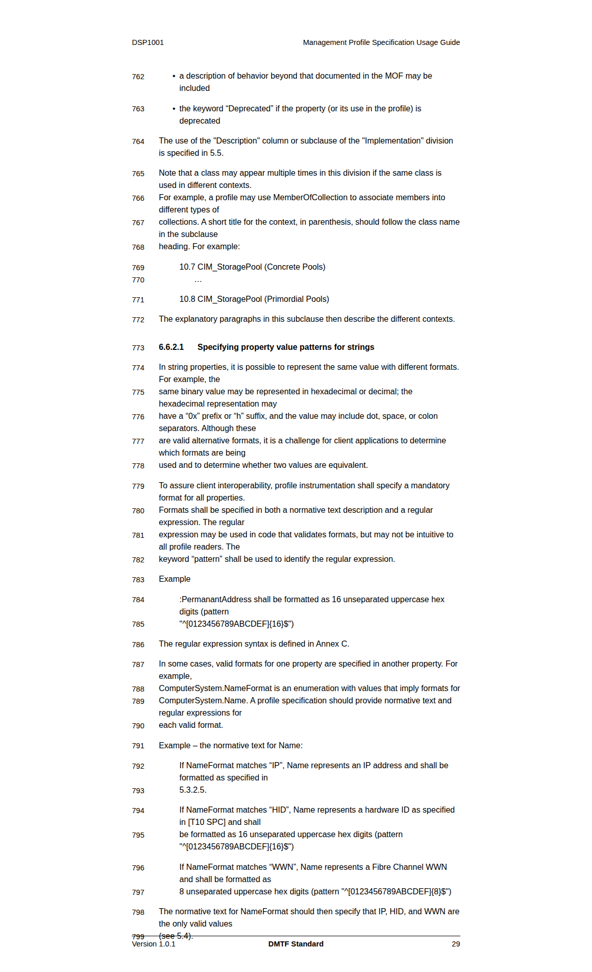DSP1001
Management Profile Specification Usage Guide
762
•
a description of behavior beyond that documented in the MOF may be included
763
•
the keyword “Deprecated” if the property (or its use in the profile) is deprecated
764
The use of the "Description" column or subclause of the "Implementation" division is specified in 5.5.
765
Note that a class may appear multiple times in this division if the same class is used in different contexts.
766
For example, a profile may use MemberOfCollection to associate members into different types of
767
collections. A short title for the context, in parenthesis, should follow the class name in the subclause
768
heading. For example:
769
10.7 CIM_StoragePool (Concrete Pools)
770
…
771
10.8 CIM_StoragePool (Primordial Pools)
772
The explanatory paragraphs in this subclause then describe the different contexts.
773
6.6.2.1 Specifying property value patterns for strings
774
In string properties, it is possible to represent the same value with different formats. For example, the
775
same binary value may be represented in hexadecimal or decimal; the hexadecimal representation may
776
have a “0x” prefix or “h” suffix, and the value may include dot, space, or colon separators. Although these
777
are valid alternative formats, it is a challenge for client applications to determine which formats are being
778
used and to determine whether two values are equivalent.
779
To assure client interoperability, profile instrumentation shall specify a mandatory format for all properties.
780
Formats shall be specified in both a normative text description and a regular expression. The regular
781
expression may be used in code that validates formats, but may not be intuitive to all profile readers. The
782
keyword “pattern” shall be used to identify the regular expression.
783
Example
784
:PermanantAddress shall be formatted as 16 unseparated uppercase hex digits (pattern
785
"^[0123456789ABCDEF]{16}$")
786
The regular expression syntax is defined in Annex C.
787
In some cases, valid formats for one property are specified in another property. For example,
788
ComputerSystem.NameFormat is an enumeration with values that imply formats for
789
ComputerSystem.Name. A profile specification should provide normative text and regular expressions for
790
each valid format.
791
Example – the normative text for Name:
792
If NameFormat matches “IP”, Name represents an IP address and shall be formatted as specified in
793
5.3.2.5.
794
If NameFormat matches “HID”, Name represents a hardware ID as specified in [T10 SPC] and shall
795
be formatted as 16 unseparated uppercase hex digits (pattern "^[0123456789ABCDEF]{16}$")
796
If NameFormat matches “WWN”, Name represents a Fibre Channel WWN and shall be formatted as
797
8 unseparated uppercase hex digits (pattern "^[0123456789ABCDEF]{8}$")
798
The normative text for NameFormat should then specify that IP, HID, and WWN are the only valid values
799
(see 5.4).
Version 1.0.1
DMTF Standard
29